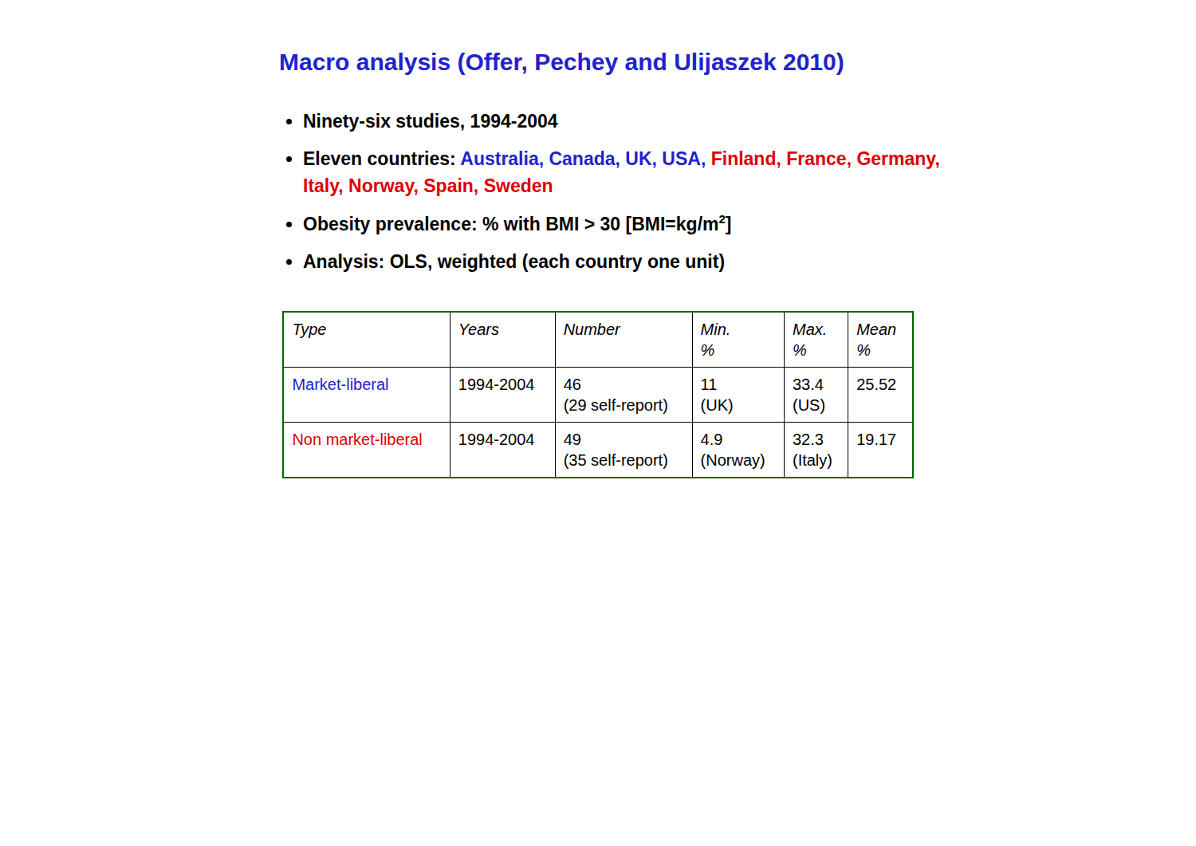Macro analysis (Offer, Pechey and Ulijaszek 2010)
Ninety-six studies, 1994-2004
Eleven countries: Australia, Canada, UK, USA, Finland, France, Germany, Italy, Norway, Spain, Sweden
Obesity prevalence: % with BMI > 30 [BMI=kg/m2]
Analysis: OLS, weighted (each country one unit)
| Type | Years | Number | Min. % | Max. % | Mean % |
| --- | --- | --- | --- | --- | --- |
| Market-liberal | 1994-2004 | 46 (29 self-report) | 11 (UK) | 33.4 (US) | 25.52 |
| Non market-liberal | 1994-2004 | 49 (35 self-report) | 4.9 (Norway) | 32.3 (Italy) | 19.17 |